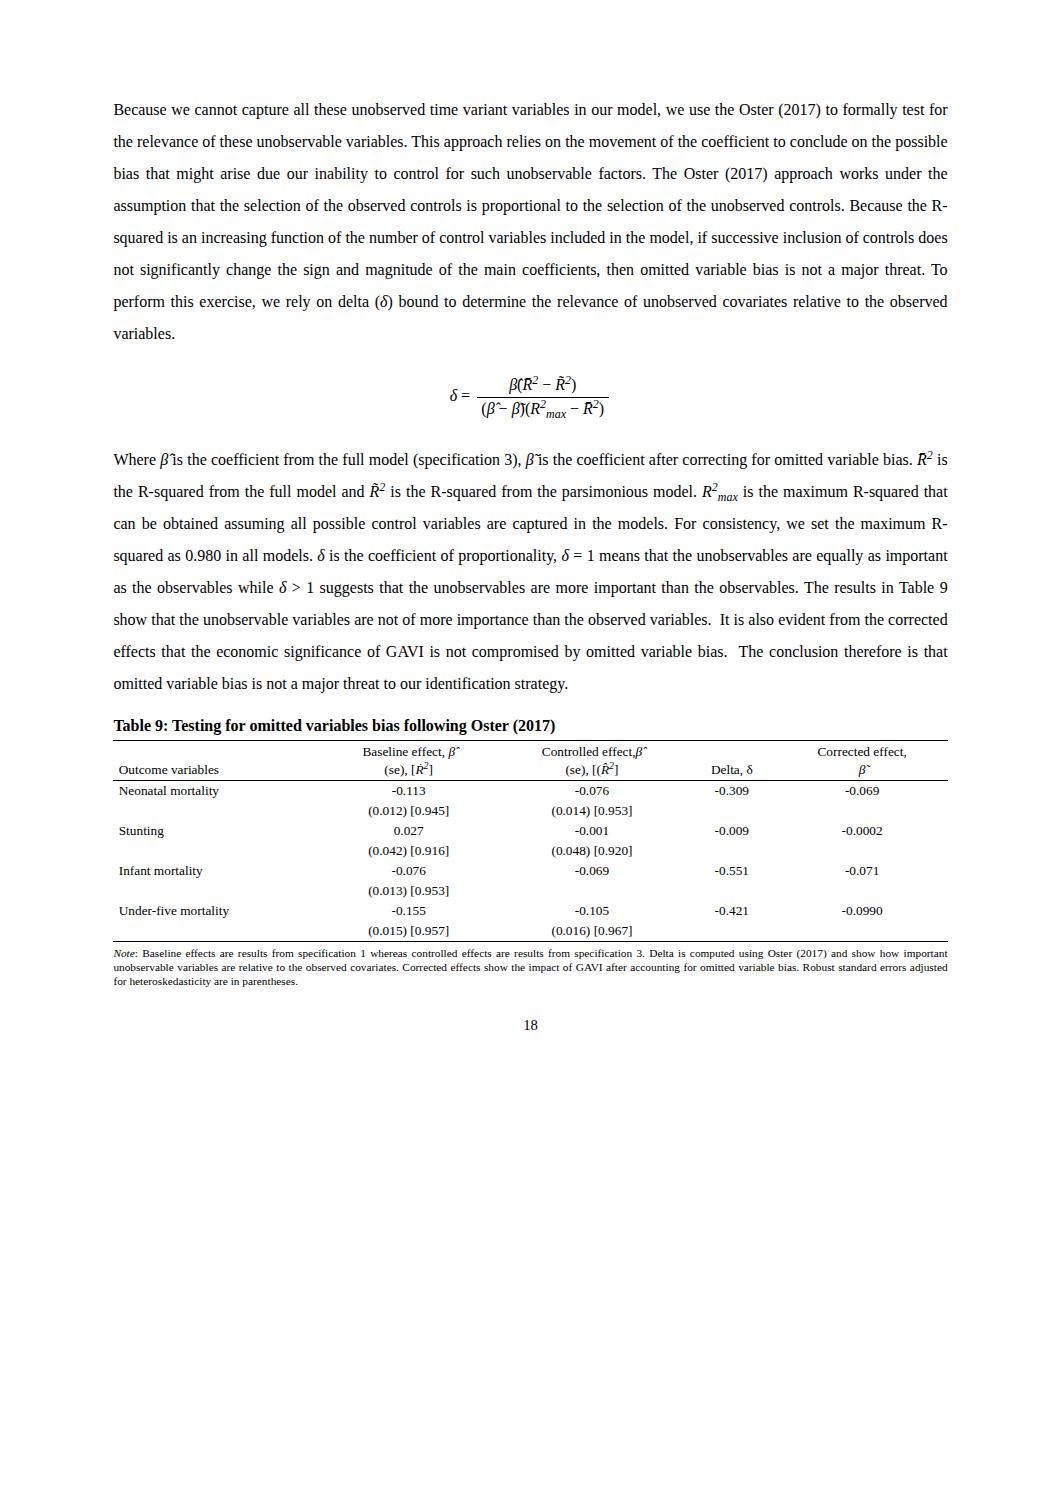Because we cannot capture all these unobserved time variant variables in our model, we use the Oster (2017) to formally test for the relevance of these unobservable variables. This approach relies on the movement of the coefficient to conclude on the possible bias that might arise due our inability to control for such unobservable factors. The Oster (2017) approach works under the assumption that the selection of the observed controls is proportional to the selection of the unobserved controls. Because the R-squared is an increasing function of the number of control variables included in the model, if successive inclusion of controls does not significantly change the sign and magnitude of the main coefficients, then omitted variable bias is not a major threat. To perform this exercise, we rely on delta (δ) bound to determine the relevance of unobserved covariates relative to the observed variables.
δ = β̂(R̄2 − R̃2) (β̂ − β̃)(R2max − R̄2)
Where β̂ is the coefficient from the full model (specification 3), β̃ is the coefficient after correcting for omitted variable bias. R̄2 is the R-squared from the full model and R̃2 is the R-squared from the parsimonious model. R2max is the maximum R-squared that can be obtained assuming all possible control variables are captured in the models. For consistency, we set the maximum R-squared as 0.980 in all models. δ is the coefficient of proportionality, δ = 1 means that the unobservables are equally as important as the observables while δ > 1 suggests that the unobservables are more important than the observables. The results in Table 9 show that the unobservable variables are not of more importance than the observed variables. It is also evident from the corrected effects that the economic significance of GAVI is not compromised by omitted variable bias. The conclusion therefore is that omitted variable bias is not a major threat to our identification strategy.
Table 9: Testing for omitted variables bias following Oster (2017)
| Outcome variables | Baseline effect, β̂ (se), [ Ṙ 2 ] | Controlled effect, β̂ (se), [( R̂ 2 ] | Delta, δ | Corrected effect, β̃ |
| --- | --- | --- | --- | --- |
| Neonatal mortality | -0.113 | -0.076 | -0.309 | -0.069 |
| | (0.012) [0.945] | (0.014) [0.953] | | |
| Stunting | 0.027 | -0.001 | -0.009 | -0.0002 |
| | (0.042) [0.916] | (0.048) [0.920] | | |
| Infant mortality | -0.076 | -0.069 | -0.551 | -0.071 |
| | (0.013) [0.953] | | | |
| Under-five mortality | -0.155 | -0.105 | -0.421 | -0.0990 |
| | (0.015) [0.957] | (0.016) [0.967] | | |
Note: Baseline effects are results from specification 1 whereas controlled effects are results from specification 3. Delta is computed using Oster (2017) and show how important unobservable variables are relative to the observed covariates. Corrected effects show the impact of GAVI after accounting for omitted variable bias. Robust standard errors adjusted for heteroskedasticity are in parentheses.
18